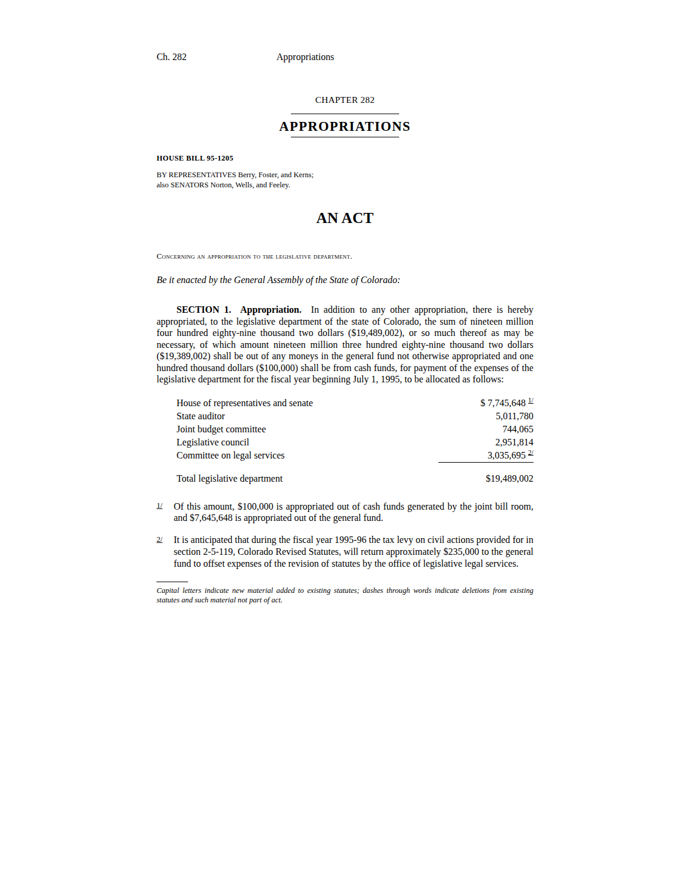Ch. 282
Appropriations
CHAPTER 282
APPROPRIATIONS
HOUSE BILL 95-1205
BY REPRESENTATIVES Berry, Foster, and Kerns;
also SENATORS Norton, Wells, and Feeley.
AN ACT
Concerning an appropriation to the legislative department.
Be it enacted by the General Assembly of the State of Colorado:
SECTION 1. Appropriation. In addition to any other appropriation, there is hereby appropriated, to the legislative department of the state of Colorado, the sum of nineteen million four hundred eighty-nine thousand two dollars ($19,489,002), or so much thereof as may be necessary, of which amount nineteen million three hundred eighty-nine thousand two dollars ($19,389,002) shall be out of any moneys in the general fund not otherwise appropriated and one hundred thousand dollars ($100,000) shall be from cash funds, for payment of the expenses of the legislative department for the fiscal year beginning July 1, 1995, to be allocated as follows:
| House of representatives and senate | $ 7,745,648 1/ |
| State auditor | 5,011,780 |
| Joint budget committee | 744,065 |
| Legislative council | 2,951,814 |
| Committee on legal services | 3,035,695 2/ |
| Total legislative department | $19,489,002 |
1/
Of this amount, $100,000 is appropriated out of cash funds generated by the joint bill room, and $7,645,648 is appropriated out of the general fund.
2/
It is anticipated that during the fiscal year 1995-96 the tax levy on civil actions provided for in section 2-5-119, Colorado Revised Statutes, will return approximately $235,000 to the general fund to offset expenses of the revision of statutes by the office of legislative legal services.
Capital letters indicate new material added to existing statutes; dashes through words indicate deletions from existing statutes and such material not part of act.